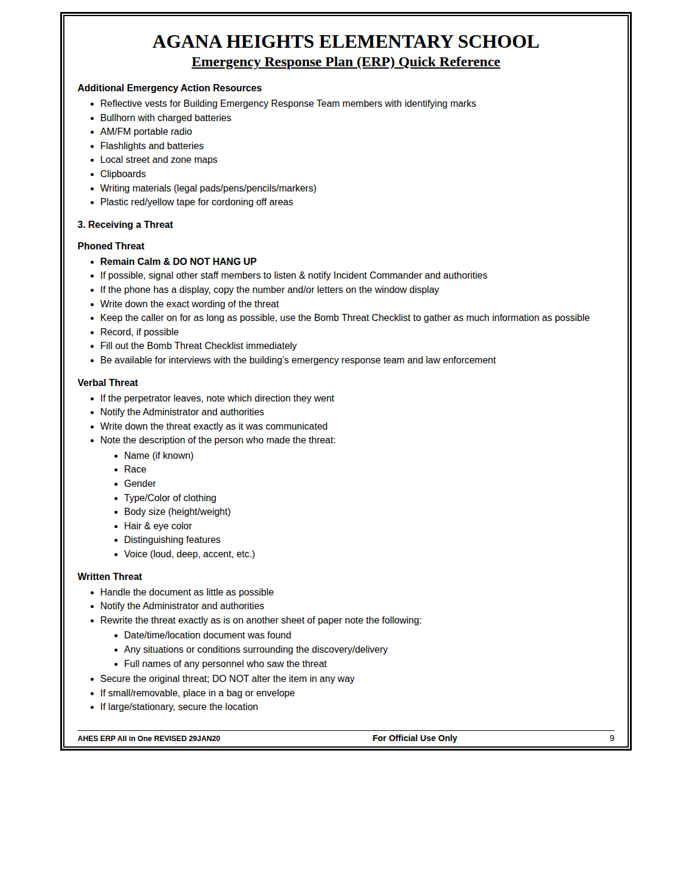AGANA HEIGHTS ELEMENTARY SCHOOL
Emergency Response Plan (ERP) Quick Reference
Additional Emergency Action Resources
Reflective vests for Building Emergency Response Team members with identifying marks
Bullhorn with charged batteries
AM/FM portable radio
Flashlights and batteries
Local street and zone maps
Clipboards
Writing materials (legal pads/pens/pencils/markers)
Plastic red/yellow tape for cordoning off areas
3. Receiving a Threat
Phoned Threat
Remain Calm & DO NOT HANG UP
If possible, signal other staff members to listen & notify Incident Commander and authorities
If the phone has a display, copy the number and/or letters on the window display
Write down the exact wording of the threat
Keep the caller on for as long as possible, use the Bomb Threat Checklist to gather as much information as possible
Record, if possible
Fill out the Bomb Threat Checklist immediately
Be available for interviews with the building’s emergency response team and law enforcement
Verbal Threat
If the perpetrator leaves, note which direction they went
Notify the Administrator and authorities
Write down the threat exactly as it was communicated
Note the description of the person who made the threat:
Name (if known)
Race
Gender
Type/Color of clothing
Body size (height/weight)
Hair & eye color
Distinguishing features
Voice (loud, deep, accent, etc.)
Written Threat
Handle the document as little as possible
Notify the Administrator and authorities
Rewrite the threat exactly as is on another sheet of paper note the following:
Date/time/location document was found
Any situations or conditions surrounding the discovery/delivery
Full names of any personnel who saw the threat
Secure the original threat; DO NOT alter the item in any way
If small/removable, place in a bag or envelope
If large/stationary, secure the location
AHES ERP All in One REVISED 29JAN20
For Official Use Only
9